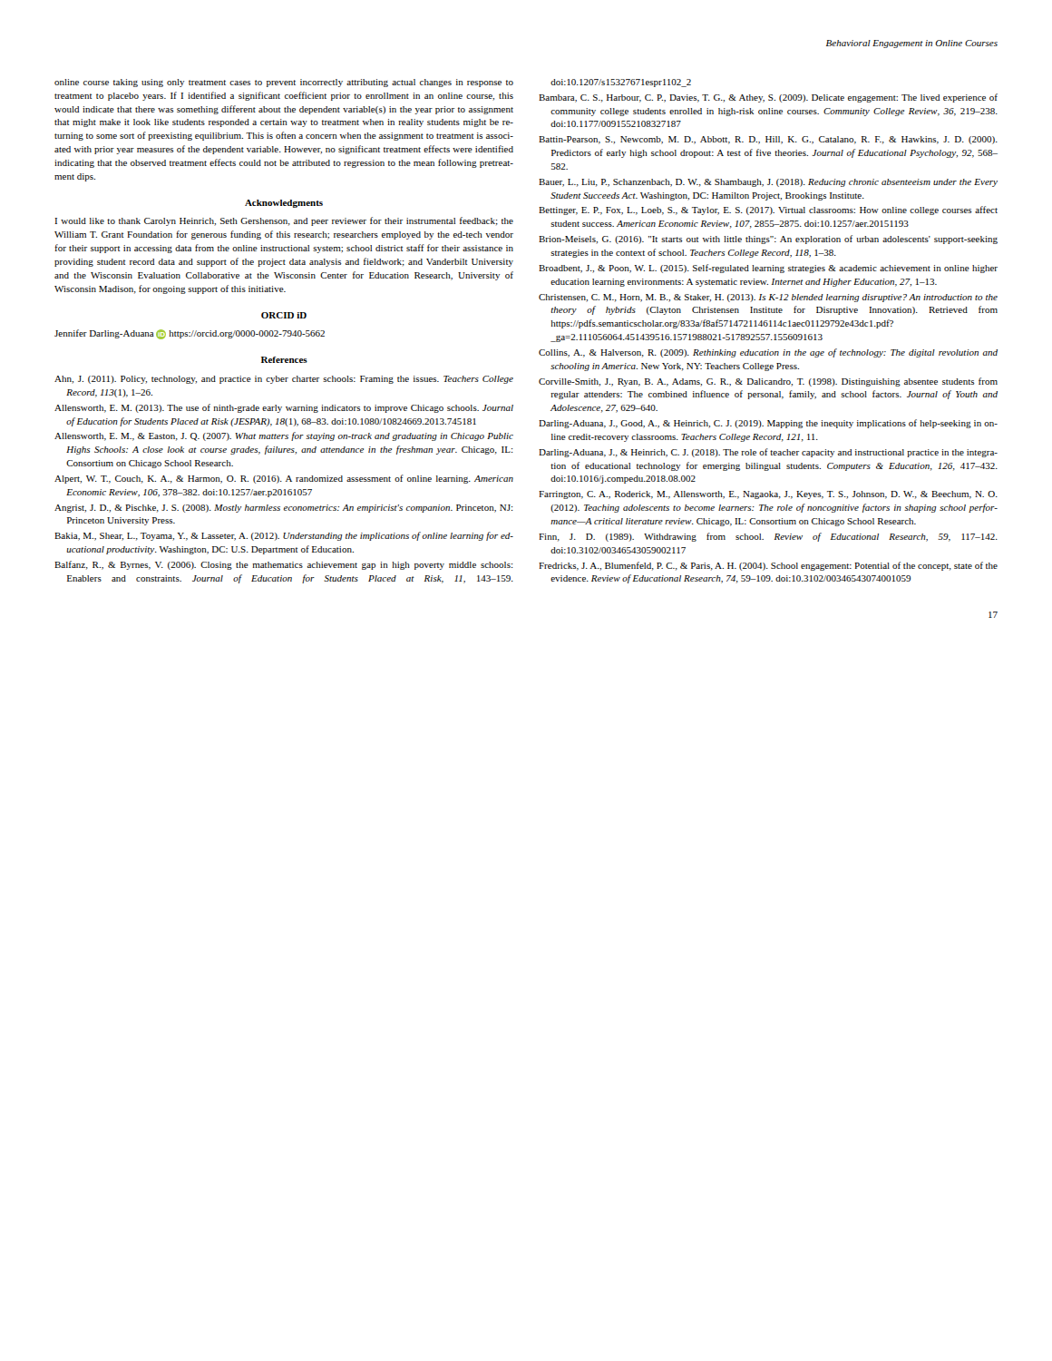Behavioral Engagement in Online Courses
online course taking using only treatment cases to prevent incorrectly attributing actual changes in response to treatment to placebo years. If I identified a significant coefficient prior to enrollment in an online course, this would indicate that there was something different about the dependent variable(s) in the year prior to assignment that might make it look like students responded a certain way to treatment when in reality students might be returning to some sort of preexisting equilibrium. This is often a concern when the assignment to treatment is associated with prior year measures of the dependent variable. However, no significant treatment effects were identified indicating that the observed treatment effects could not be attributed to regression to the mean following pretreatment dips.
Acknowledgments
I would like to thank Carolyn Heinrich, Seth Gershenson, and peer reviewer for their instrumental feedback; the William T. Grant Foundation for generous funding of this research; researchers employed by the ed-tech vendor for their support in accessing data from the online instructional system; school district staff for their assistance in providing student record data and support of the project data analysis and fieldwork; and Vanderbilt University and the Wisconsin Evaluation Collaborative at the Wisconsin Center for Education Research, University of Wisconsin Madison, for ongoing support of this initiative.
ORCID iD
Jennifer Darling-Aduana iD https://orcid.org/0000-0002-7940-5662
References
Ahn, J. (2011). Policy, technology, and practice in cyber charter schools: Framing the issues. Teachers College Record, 113(1), 1–26.
Allensworth, E. M. (2013). The use of ninth-grade early warning indicators to improve Chicago schools. Journal of Education for Students Placed at Risk (JESPAR), 18(1), 68–83. doi:10.1080/10824669.2013.745181
Allensworth, E. M., & Easton, J. Q. (2007). What matters for staying on-track and graduating in Chicago Public Highs Schools: A close look at course grades, failures, and attendance in the freshman year. Chicago, IL: Consortium on Chicago School Research.
Alpert, W. T., Couch, K. A., & Harmon, O. R. (2016). A randomized assessment of online learning. American Economic Review, 106, 378–382. doi:10.1257/aer.p20161057
Angrist, J. D., & Pischke, J. S. (2008). Mostly harmless econometrics: An empiricist's companion. Princeton, NJ: Princeton University Press.
Bakia, M., Shear, L., Toyama, Y., & Lasseter, A. (2012). Understanding the implications of online learning for educational productivity. Washington, DC: U.S. Department of Education.
Balfanz, R., & Byrnes, V. (2006). Closing the mathematics achievement gap in high poverty middle schools: Enablers and constraints. Journal of Education for Students Placed at Risk, 11, 143–159. doi:10.1207/s15327671espr1102_2
Bambara, C. S., Harbour, C. P., Davies, T. G., & Athey, S. (2009). Delicate engagement: The lived experience of community college students enrolled in high-risk online courses. Community College Review, 36, 219–238. doi:10.1177/0091552108327187
Battin-Pearson, S., Newcomb, M. D., Abbott, R. D., Hill, K. G., Catalano, R. F., & Hawkins, J. D. (2000). Predictors of early high school dropout: A test of five theories. Journal of Educational Psychology, 92, 568–582.
Bauer, L., Liu, P., Schanzenbach, D. W., & Shambaugh, J. (2018). Reducing chronic absenteeism under the Every Student Succeeds Act. Washington, DC: Hamilton Project, Brookings Institute.
Bettinger, E. P., Fox, L., Loeb, S., & Taylor, E. S. (2017). Virtual classrooms: How online college courses affect student success. American Economic Review, 107, 2855–2875. doi:10.1257/aer.20151193
Brion-Meisels, G. (2016). "It starts out with little things": An exploration of urban adolescents' support-seeking strategies in the context of school. Teachers College Record, 118, 1–38.
Broadbent, J., & Poon, W. L. (2015). Self-regulated learning strategies & academic achievement in online higher education learning environments: A systematic review. Internet and Higher Education, 27, 1–13.
Christensen, C. M., Horn, M. B., & Staker, H. (2013). Is K-12 blended learning disruptive? An introduction to the theory of hybrids (Clayton Christensen Institute for Disruptive Innovation). Retrieved from https://pdfs.semanticscholar.org/833a/f8af5714721146114c1aec01129792e43dc1.pdf?_ga=2.111056064.451439516.1571988021-517892557.1556091613
Collins, A., & Halverson, R. (2009). Rethinking education in the age of technology: The digital revolution and schooling in America. New York, NY: Teachers College Press.
Corville-Smith, J., Ryan, B. A., Adams, G. R., & Dalicandro, T. (1998). Distinguishing absentee students from regular attenders: The combined influence of personal, family, and school factors. Journal of Youth and Adolescence, 27, 629–640.
Darling-Aduana, J., Good, A., & Heinrich, C. J. (2019). Mapping the inequity implications of help-seeking in online credit-recovery classrooms. Teachers College Record, 121, 11.
Darling-Aduana, J., & Heinrich, C. J. (2018). The role of teacher capacity and instructional practice in the integration of educational technology for emerging bilingual students. Computers & Education, 126, 417–432. doi:10.1016/j.compedu.2018.08.002
Farrington, C. A., Roderick, M., Allensworth, E., Nagaoka, J., Keyes, T. S., Johnson, D. W., & Beechum, N. O. (2012). Teaching adolescents to become learners: The role of noncognitive factors in shaping school performance—A critical literature review. Chicago, IL: Consortium on Chicago School Research.
Finn, J. D. (1989). Withdrawing from school. Review of Educational Research, 59, 117–142. doi:10.3102/00346543059002117
Fredricks, J. A., Blumenfeld, P. C., & Paris, A. H. (2004). School engagement: Potential of the concept, state of the evidence. Review of Educational Research, 74, 59–109. doi:10.3102/00346543074001059
17